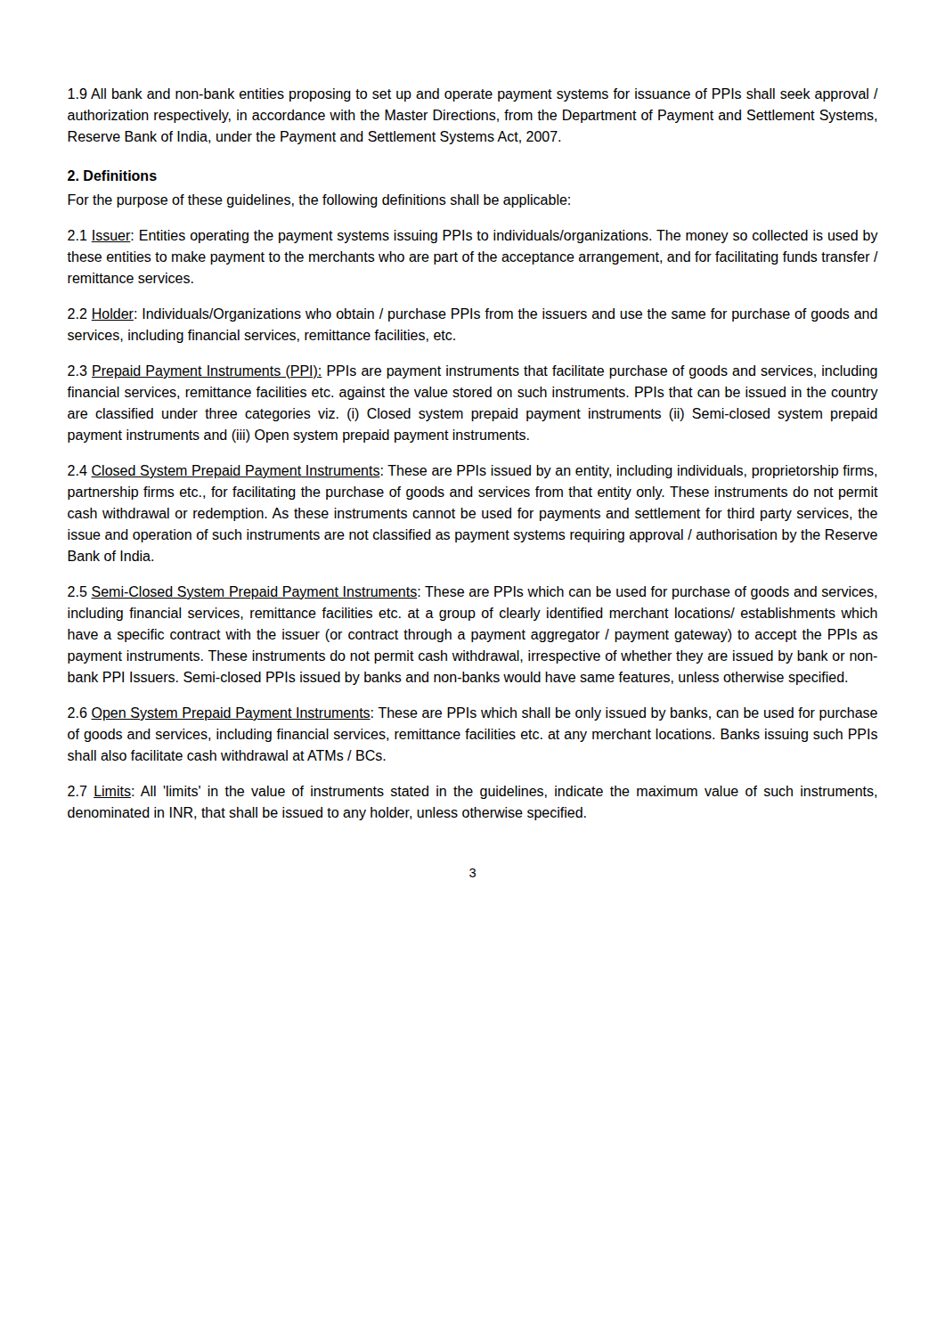1.9 All bank and non-bank entities proposing to set up and operate payment systems for issuance of PPIs shall seek approval / authorization respectively, in accordance with the Master Directions, from the Department of Payment and Settlement Systems, Reserve Bank of India, under the Payment and Settlement Systems Act, 2007.
2. Definitions
For the purpose of these guidelines, the following definitions shall be applicable:
2.1 Issuer: Entities operating the payment systems issuing PPIs to individuals/organizations. The money so collected is used by these entities to make payment to the merchants who are part of the acceptance arrangement, and for facilitating funds transfer / remittance services.
2.2 Holder: Individuals/Organizations who obtain / purchase PPIs from the issuers and use the same for purchase of goods and services, including financial services, remittance facilities, etc.
2.3 Prepaid Payment Instruments (PPI): PPIs are payment instruments that facilitate purchase of goods and services, including financial services, remittance facilities etc. against the value stored on such instruments. PPIs that can be issued in the country are classified under three categories viz. (i) Closed system prepaid payment instruments (ii) Semi-closed system prepaid payment instruments and (iii) Open system prepaid payment instruments.
2.4 Closed System Prepaid Payment Instruments: These are PPIs issued by an entity, including individuals, proprietorship firms, partnership firms etc., for facilitating the purchase of goods and services from that entity only. These instruments do not permit cash withdrawal or redemption. As these instruments cannot be used for payments and settlement for third party services, the issue and operation of such instruments are not classified as payment systems requiring approval / authorisation by the Reserve Bank of India.
2.5 Semi-Closed System Prepaid Payment Instruments: These are PPIs which can be used for purchase of goods and services, including financial services, remittance facilities etc. at a group of clearly identified merchant locations/ establishments which have a specific contract with the issuer (or contract through a payment aggregator / payment gateway) to accept the PPIs as payment instruments. These instruments do not permit cash withdrawal, irrespective of whether they are issued by bank or non-bank PPI Issuers. Semi-closed PPIs issued by banks and non-banks would have same features, unless otherwise specified.
2.6 Open System Prepaid Payment Instruments: These are PPIs which shall be only issued by banks, can be used for purchase of goods and services, including financial services, remittance facilities etc. at any merchant locations. Banks issuing such PPIs shall also facilitate cash withdrawal at ATMs / BCs.
2.7 Limits: All 'limits' in the value of instruments stated in the guidelines, indicate the maximum value of such instruments, denominated in INR, that shall be issued to any holder, unless otherwise specified.
3